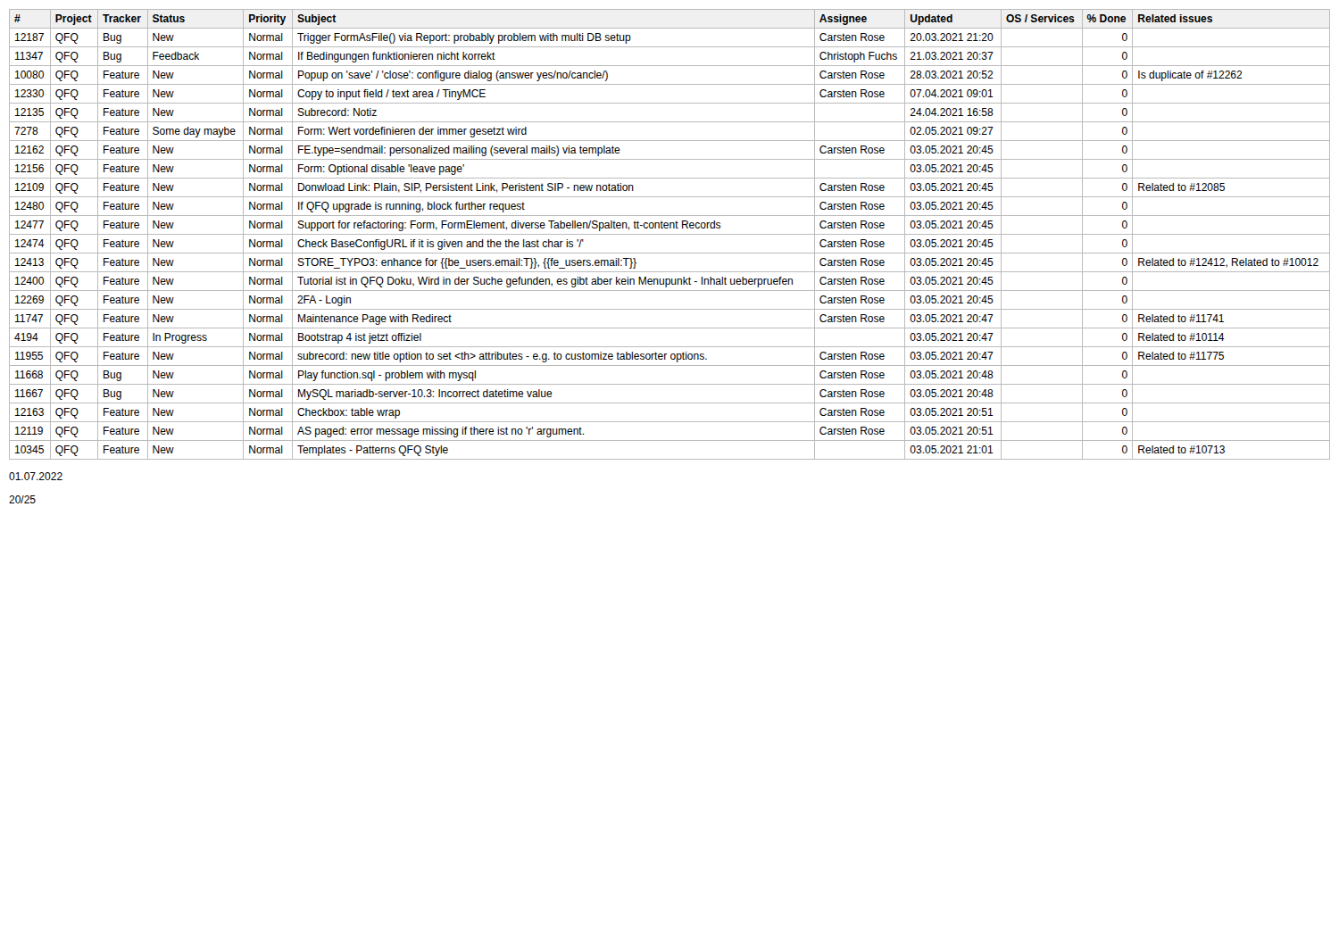| # | Project | Tracker | Status | Priority | Subject | Assignee | Updated | OS / Services | % Done | Related issues |
| --- | --- | --- | --- | --- | --- | --- | --- | --- | --- | --- |
| 12187 | QFQ | Bug | New | Normal | Trigger FormAsFile() via Report: probably problem with multi DB setup | Carsten Rose | 20.03.2021 21:20 | | 0 | |
| 11347 | QFQ | Bug | Feedback | Normal | If Bedingungen funktionieren nicht korrekt | Christoph Fuchs | 21.03.2021 20:37 | | 0 | |
| 10080 | QFQ | Feature | New | Normal | Popup on 'save' / 'close': configure dialog (answer yes/no/cancle/) | Carsten Rose | 28.03.2021 20:52 | | 0 | Is duplicate of #12262 |
| 12330 | QFQ | Feature | New | Normal | Copy to input field / text area / TinyMCE | Carsten Rose | 07.04.2021 09:01 | | 0 | |
| 12135 | QFQ | Feature | New | Normal | Subrecord: Notiz | | 24.04.2021 16:58 | | 0 | |
| 7278 | QFQ | Feature | Some day maybe | Normal | Form: Wert vordefinieren der immer gesetzt wird | | 02.05.2021 09:27 | | 0 | |
| 12162 | QFQ | Feature | New | Normal | FE.type=sendmail: personalized mailing (several mails) via template | Carsten Rose | 03.05.2021 20:45 | | 0 | |
| 12156 | QFQ | Feature | New | Normal | Form: Optional disable 'leave page' | | 03.05.2021 20:45 | | 0 | |
| 12109 | QFQ | Feature | New | Normal | Donwload Link: Plain, SIP, Persistent Link, Peristent SIP - new notation | Carsten Rose | 03.05.2021 20:45 | | 0 | Related to #12085 |
| 12480 | QFQ | Feature | New | Normal | If QFQ upgrade is running, block further request | Carsten Rose | 03.05.2021 20:45 | | 0 | |
| 12477 | QFQ | Feature | New | Normal | Support for refactoring: Form, FormElement, diverse Tabellen/Spalten, tt-content Records | Carsten Rose | 03.05.2021 20:45 | | 0 | |
| 12474 | QFQ | Feature | New | Normal | Check BaseConfigURL if it is given and the the last char is '/' | Carsten Rose | 03.05.2021 20:45 | | 0 | |
| 12413 | QFQ | Feature | New | Normal | STORE_TYPO3: enhance for {{be_users.email:T}}, {{fe_users.email:T}} | Carsten Rose | 03.05.2021 20:45 | | 0 | Related to #12412, Related to #10012 |
| 12400 | QFQ | Feature | New | Normal | Tutorial ist in QFQ Doku, Wird in der Suche gefunden, es gibt aber kein Menupunkt - Inhalt ueberpruefen | Carsten Rose | 03.05.2021 20:45 | | 0 | |
| 12269 | QFQ | Feature | New | Normal | 2FA - Login | Carsten Rose | 03.05.2021 20:45 | | 0 | |
| 11747 | QFQ | Feature | New | Normal | Maintenance Page with Redirect | Carsten Rose | 03.05.2021 20:47 | | 0 | Related to #11741 |
| 4194 | QFQ | Feature | In Progress | Normal | Bootstrap 4 ist jetzt offiziel | | 03.05.2021 20:47 | | 0 | Related to #10114 |
| 11955 | QFQ | Feature | New | Normal | subrecord: new title option to set <th> attributes - e.g. to customize tablesorter options. | Carsten Rose | 03.05.2021 20:47 | | 0 | Related to #11775 |
| 11668 | QFQ | Bug | New | Normal | Play function.sql - problem with mysql | Carsten Rose | 03.05.2021 20:48 | | 0 | |
| 11667 | QFQ | Bug | New | Normal | MySQL mariadb-server-10.3: Incorrect datetime value | Carsten Rose | 03.05.2021 20:48 | | 0 | |
| 12163 | QFQ | Feature | New | Normal | Checkbox: table wrap | Carsten Rose | 03.05.2021 20:51 | | 0 | |
| 12119 | QFQ | Feature | New | Normal | AS paged: error message missing if there ist no 'r' argument. | Carsten Rose | 03.05.2021 20:51 | | 0 | |
| 10345 | QFQ | Feature | New | Normal | Templates - Patterns QFQ Style | | 03.05.2021 21:01 | | 0 | Related to #10713 |
01.07.2022
20/25